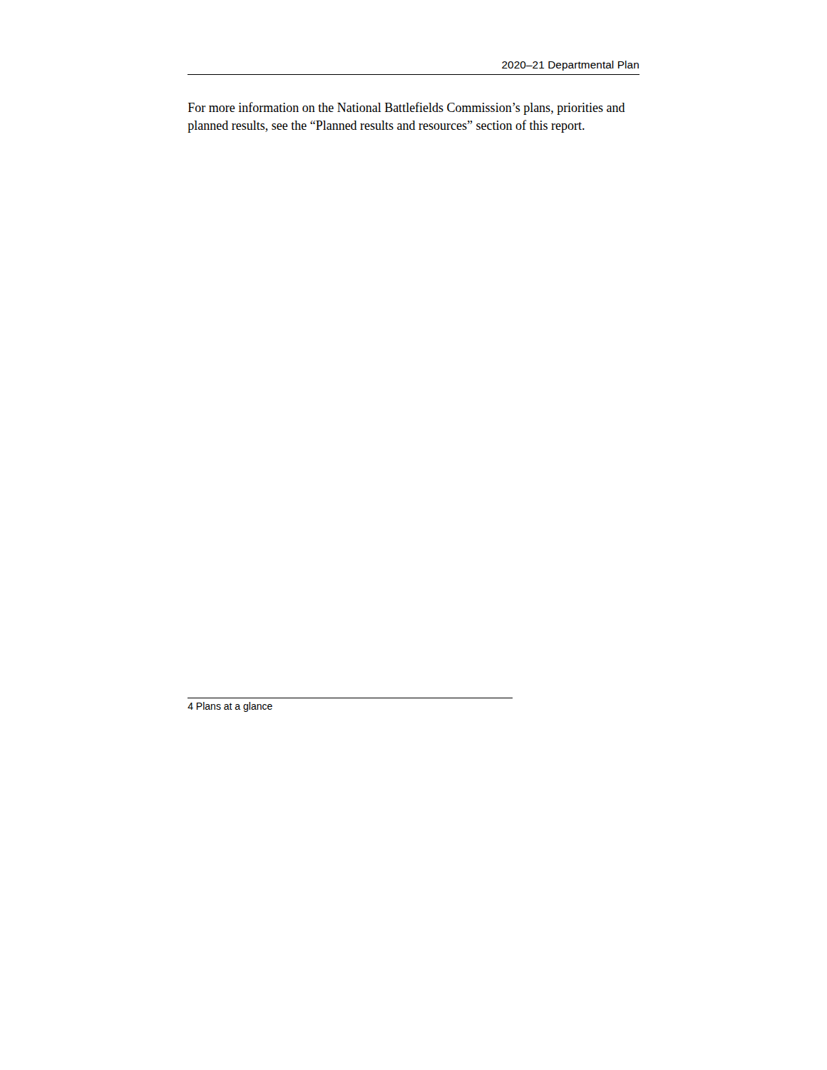2020–21 Departmental Plan
For more information on the National Battlefields Commission’s plans, priorities and planned results, see the “Planned results and resources” section of this report.
4 Plans at a glance